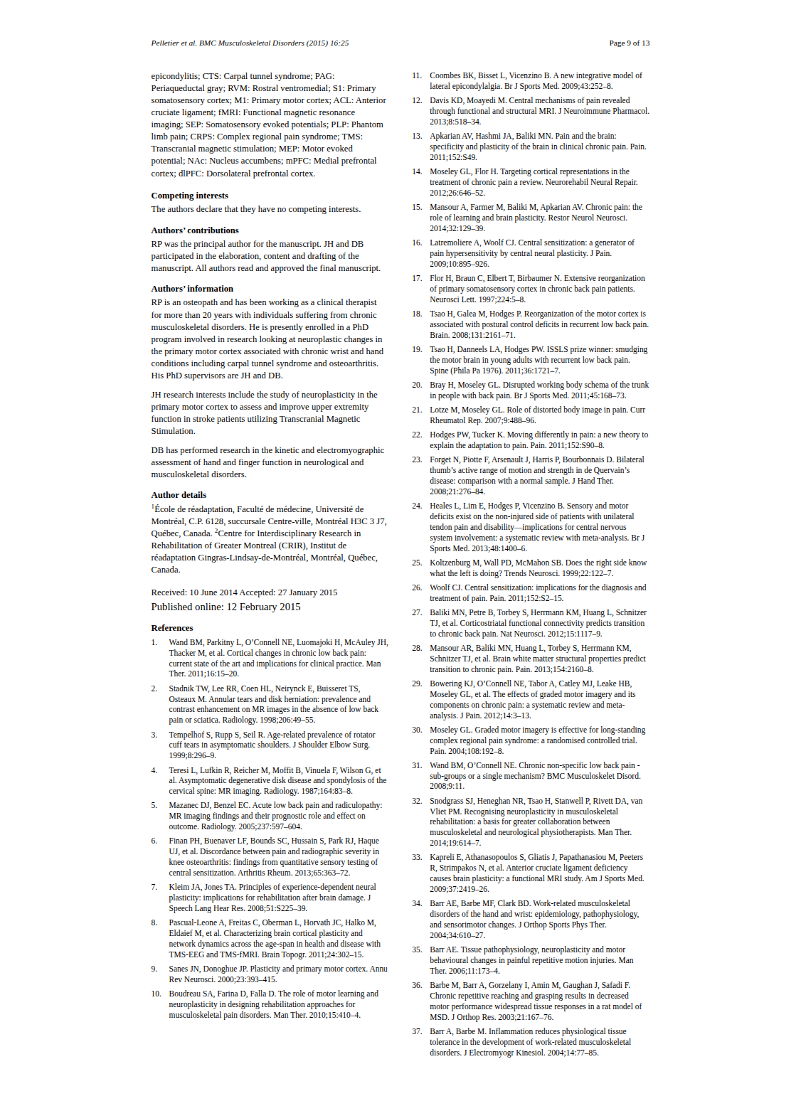Pelletier et al. BMC Musculoskeletal Disorders (2015) 16:25
Page 9 of 13
epicondylitis; CTS: Carpal tunnel syndrome; PAG: Periaqueductal gray; RVM: Rostral ventromedial; S1: Primary somatosensory cortex; M1: Primary motor cortex; ACL: Anterior cruciate ligament; fMRI: Functional magnetic resonance imaging; SEP: Somatosensory evoked potentials; PLP: Phantom limb pain; CRPS: Complex regional pain syndrome; TMS: Transcranial magnetic stimulation; MEP: Motor evoked potential; NAc: Nucleus accumbens; mPFC: Medial prefrontal cortex; dlPFC: Dorsolateral prefrontal cortex.
Competing interests
The authors declare that they have no competing interests.
Authors’ contributions
RP was the principal author for the manuscript. JH and DB participated in the elaboration, content and drafting of the manuscript. All authors read and approved the final manuscript.
Authors’ information
RP is an osteopath and has been working as a clinical therapist for more than 20 years with individuals suffering from chronic musculoskeletal disorders. He is presently enrolled in a PhD program involved in research looking at neuroplastic changes in the primary motor cortex associated with chronic wrist and hand conditions including carpal tunnel syndrome and osteoarthritis. His PhD supervisors are JH and DB.
JH research interests include the study of neuroplasticity in the primary motor cortex to assess and improve upper extremity function in stroke patients utilizing Transcranial Magnetic Stimulation.
DB has performed research in the kinetic and electromyographic assessment of hand and finger function in neurological and musculoskeletal disorders.
Author details
1École de réadaptation, Faculté de médecine, Université de Montréal, C.P. 6128, succursale Centre-ville, Montréal H3C 3 J7, Québec, Canada. 2Centre for Interdisciplinary Research in Rehabilitation of Greater Montreal (CRIR), Institut de réadaptation Gingras-Lindsay-de-Montréal, Montréal, Québec, Canada.
Received: 10 June 2014 Accepted: 27 January 2015
Published online: 12 February 2015
References
Wand BM, Parkitny L, O’Connell NE, Luomajoki H, McAuley JH, Thacker M, et al. Cortical changes in chronic low back pain: current state of the art and implications for clinical practice. Man Ther. 2011;16:15–20.
Stadnik TW, Lee RR, Coen HL, Neirynck E, Buisseret TS, Osteaux M. Annular tears and disk herniation: prevalence and contrast enhancement on MR images in the absence of low back pain or sciatica. Radiology. 1998;206:49–55.
Tempelhof S, Rupp S, Seil R. Age-related prevalence of rotator cuff tears in asymptomatic shoulders. J Shoulder Elbow Surg. 1999;8:296–9.
Teresi L, Lufkin R, Reicher M, Moffit B, Vinuela F, Wilson G, et al. Asymptomatic degenerative disk disease and spondylosis of the cervical spine: MR imaging. Radiology. 1987;164:83–8.
Mazanec DJ, Benzel EC. Acute low back pain and radiculopathy: MR imaging findings and their prognostic role and effect on outcome. Radiology. 2005;237:597–604.
Finan PH, Buenaver LF, Bounds SC, Hussain S, Park RJ, Haque UJ, et al. Discordance between pain and radiographic severity in knee osteoarthritis: findings from quantitative sensory testing of central sensitization. Arthritis Rheum. 2013;65:363–72.
Kleim JA, Jones TA. Principles of experience-dependent neural plasticity: implications for rehabilitation after brain damage. J Speech Lang Hear Res. 2008;51:S225–39.
Pascual-Leone A, Freitas C, Oberman L, Horvath JC, Halko M, Eldaief M, et al. Characterizing brain cortical plasticity and network dynamics across the age-span in health and disease with TMS-EEG and TMS-fMRI. Brain Topogr. 2011;24:302–15.
Sanes JN, Donoghue JP. Plasticity and primary motor cortex. Annu Rev Neurosci. 2000;23:393–415.
Boudreau SA, Farina D, Falla D. The role of motor learning and neuroplasticity in designing rehabilitation approaches for musculoskeletal pain disorders. Man Ther. 2010;15:410–4.
Coombes BK, Bisset L, Vicenzino B. A new integrative model of lateral epicondylalgia. Br J Sports Med. 2009;43:252–8.
Davis KD, Moayedi M. Central mechanisms of pain revealed through functional and structural MRI. J Neuroimmune Pharmacol. 2013;8:518–34.
Apkarian AV, Hashmi JA, Baliki MN. Pain and the brain: specificity and plasticity of the brain in clinical chronic pain. Pain. 2011;152:S49.
Moseley GL, Flor H. Targeting cortical representations in the treatment of chronic pain a review. Neurorehabil Neural Repair. 2012;26:646–52.
Mansour A, Farmer M, Baliki M, Apkarian AV. Chronic pain: the role of learning and brain plasticity. Restor Neurol Neurosci. 2014;32:129–39.
Latremoliere A, Woolf CJ. Central sensitization: a generator of pain hypersensitivity by central neural plasticity. J Pain. 2009;10:895–926.
Flor H, Braun C, Elbert T, Birbaumer N. Extensive reorganization of primary somatosensory cortex in chronic back pain patients. Neurosci Lett. 1997;224:5–8.
Tsao H, Galea M, Hodges P. Reorganization of the motor cortex is associated with postural control deficits in recurrent low back pain. Brain. 2008;131:2161–71.
Tsao H, Danneels LA, Hodges PW. ISSLS prize winner: smudging the motor brain in young adults with recurrent low back pain. Spine (Phila Pa 1976). 2011;36:1721–7.
Bray H, Moseley GL. Disrupted working body schema of the trunk in people with back pain. Br J Sports Med. 2011;45:168–73.
Lotze M, Moseley GL. Role of distorted body image in pain. Curr Rheumatol Rep. 2007;9:488–96.
Hodges PW, Tucker K. Moving differently in pain: a new theory to explain the adaptation to pain. Pain. 2011;152:S90–8.
Forget N, Piotte F, Arsenault J, Harris P, Bourbonnais D. Bilateral thumb’s active range of motion and strength in de Quervain’s disease: comparison with a normal sample. J Hand Ther. 2008;21:276–84.
Heales L, Lim E, Hodges P, Vicenzino B. Sensory and motor deficits exist on the non-injured side of patients with unilateral tendon pain and disability—implications for central nervous system involvement: a systematic review with meta-analysis. Br J Sports Med. 2013;48:1400–6.
Koltzenburg M, Wall PD, McMahon SB. Does the right side know what the left is doing? Trends Neurosci. 1999;22:122–7.
Woolf CJ. Central sensitization: implications for the diagnosis and treatment of pain. Pain. 2011;152:S2–15.
Baliki MN, Petre B, Torbey S, Herrmann KM, Huang L, Schnitzer TJ, et al. Corticostriatal functional connectivity predicts transition to chronic back pain. Nat Neurosci. 2012;15:1117–9.
Mansour AR, Baliki MN, Huang L, Torbey S, Herrmann KM, Schnitzer TJ, et al. Brain white matter structural properties predict transition to chronic pain. Pain. 2013;154:2160–8.
Bowering KJ, O’Connell NE, Tabor A, Catley MJ, Leake HB, Moseley GL, et al. The effects of graded motor imagery and its components on chronic pain: a systematic review and meta-analysis. J Pain. 2012;14:3–13.
Moseley GL. Graded motor imagery is effective for long-standing complex regional pain syndrome: a randomised controlled trial. Pain. 2004;108:192–8.
Wand BM, O’Connell NE. Chronic non-specific low back pain - sub-groups or a single mechanism? BMC Musculoskelet Disord. 2008;9:11.
Snodgrass SJ, Heneghan NR, Tsao H, Stanwell P, Rivett DA, van Vliet PM. Recognising neuroplasticity in musculoskeletal rehabilitation: a basis for greater collaboration between musculoskeletal and neurological physiotherapists. Man Ther. 2014;19:614–7.
Kapreli E, Athanasopoulos S, Gliatis J, Papathanasiou M, Peeters R, Strimpakos N, et al. Anterior cruciate ligament deficiency causes brain plasticity: a functional MRI study. Am J Sports Med. 2009;37:2419–26.
Barr AE, Barbe MF, Clark BD. Work-related musculoskeletal disorders of the hand and wrist: epidemiology, pathophysiology, and sensorimotor changes. J Orthop Sports Phys Ther. 2004;34:610–27.
Barr AE. Tissue pathophysiology, neuroplasticity and motor behavioural changes in painful repetitive motion injuries. Man Ther. 2006;11:173–4.
Barbe M, Barr A, Gorzelany I, Amin M, Gaughan J, Safadi F. Chronic repetitive reaching and grasping results in decreased motor performance widespread tissue responses in a rat model of MSD. J Orthop Res. 2003;21:167–76.
Barr A, Barbe M. Inflammation reduces physiological tissue tolerance in the development of work-related musculoskeletal disorders. J Electromyogr Kinesiol. 2004;14:77–85.